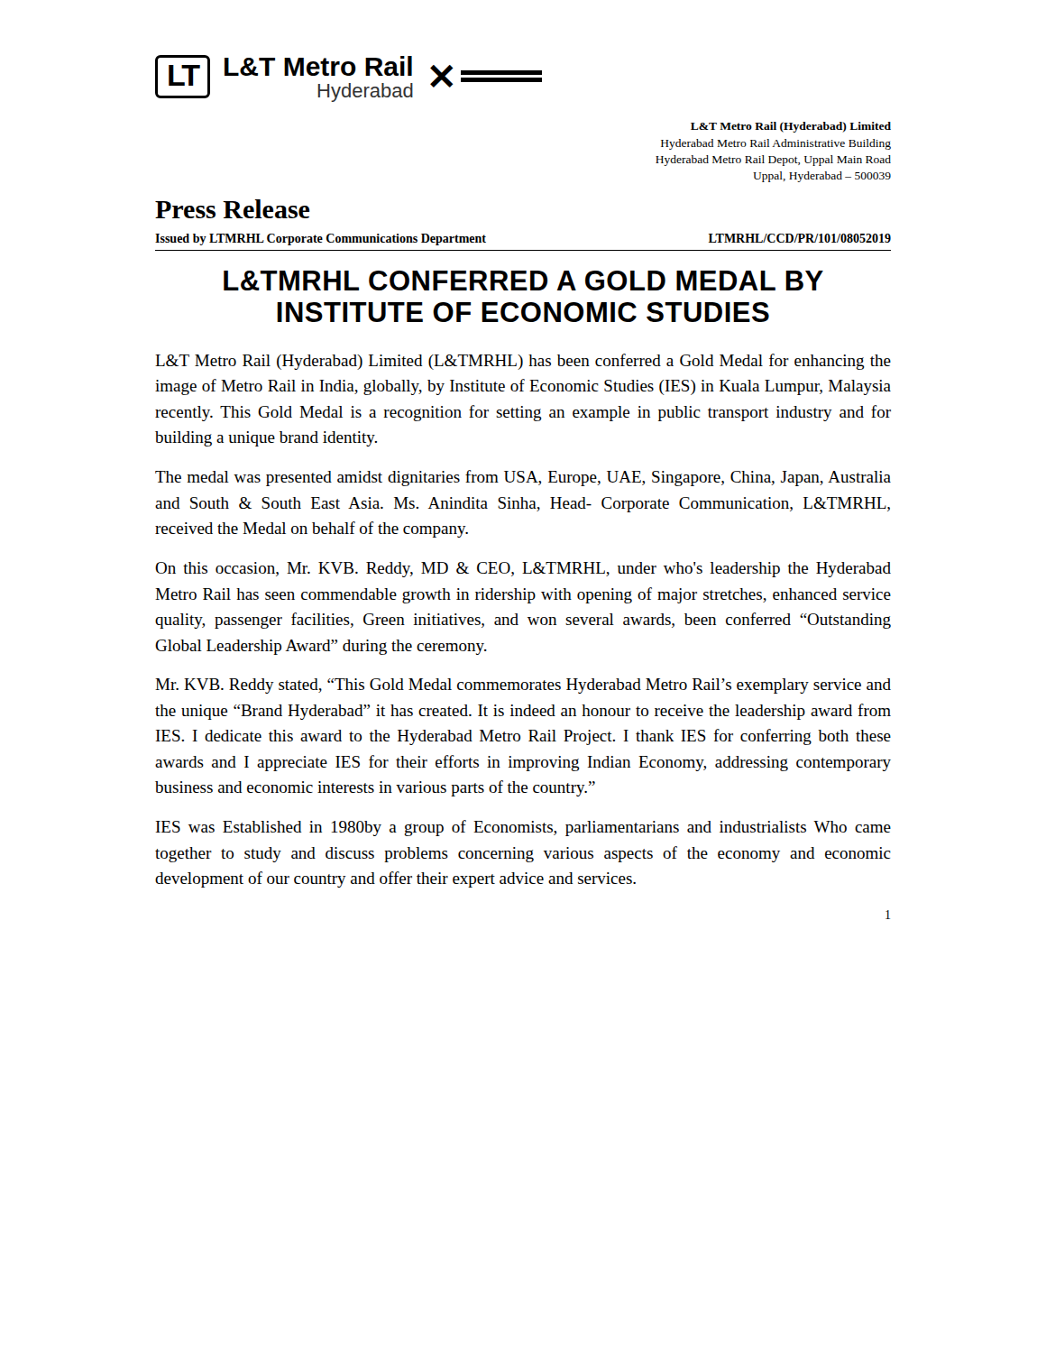LT
L&T Metro Rail
Hyderabad
✕
L&T Metro Rail (Hyderabad) Limited
Hyderabad Metro Rail Administrative Building
Hyderabad Metro Rail Depot, Uppal Main Road
Uppal, Hyderabad – 500039
Press Release
Issued by LTMRHL Corporate Communications Department LTMRHL/CCD/PR/101/08052019
L&TMRHL CONFERRED A GOLD MEDAL BY INSTITUTE OF ECONOMIC STUDIES
L&T Metro Rail (Hyderabad) Limited (L&TMRHL) has been conferred a Gold Medal for enhancing the image of Metro Rail in India, globally, by Institute of Economic Studies (IES) in Kuala Lumpur, Malaysia recently. This Gold Medal is a recognition for setting an example in public transport industry and for building a unique brand identity.
The medal was presented amidst dignitaries from USA, Europe, UAE, Singapore, China, Japan, Australia and South & South East Asia. Ms. Anindita Sinha, Head- Corporate Communication, L&TMRHL, received the Medal on behalf of the company.
On this occasion, Mr. KVB. Reddy, MD & CEO, L&TMRHL, under who's leadership the Hyderabad Metro Rail has seen commendable growth in ridership with opening of major stretches, enhanced service quality, passenger facilities, Green initiatives, and won several awards, been conferred “Outstanding Global Leadership Award” during the ceremony.
Mr. KVB. Reddy stated, “This Gold Medal commemorates Hyderabad Metro Rail’s exemplary service and the unique “Brand Hyderabad” it has created. It is indeed an honour to receive the leadership award from IES. I dedicate this award to the Hyderabad Metro Rail Project. I thank IES for conferring both these awards and I appreciate IES for their efforts in improving Indian Economy, addressing contemporary business and economic interests in various parts of the country.”
IES was Established in 1980by a group of Economists, parliamentarians and industrialists Who came together to study and discuss problems concerning various aspects of the economy and economic development of our country and offer their expert advice and services.
1